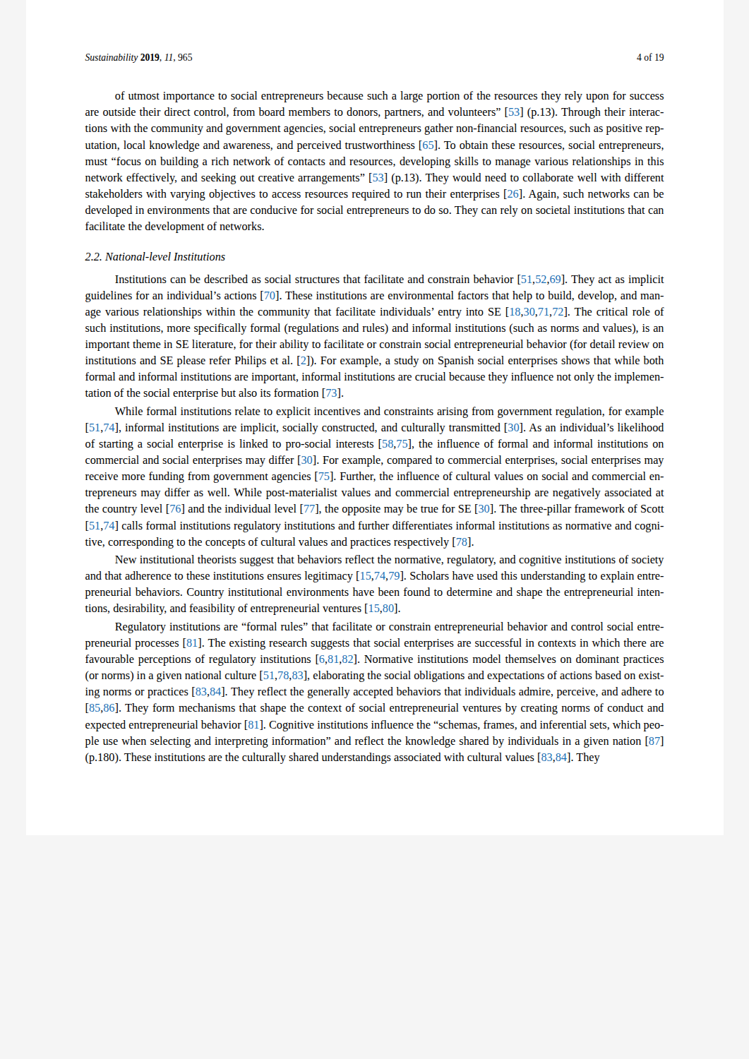Sustainability 2019, 11, 965 4 of 19
of utmost importance to social entrepreneurs because such a large portion of the resources they rely upon for success are outside their direct control, from board members to donors, partners, and volunteers” [53] (p.13). Through their interactions with the community and government agencies, social entrepreneurs gather non-financial resources, such as positive reputation, local knowledge and awareness, and perceived trustworthiness [65]. To obtain these resources, social entrepreneurs, must “focus on building a rich network of contacts and resources, developing skills to manage various relationships in this network effectively, and seeking out creative arrangements” [53] (p.13). They would need to collaborate well with different stakeholders with varying objectives to access resources required to run their enterprises [26]. Again, such networks can be developed in environments that are conducive for social entrepreneurs to do so. They can rely on societal institutions that can facilitate the development of networks.
2.2. National-level Institutions
Institutions can be described as social structures that facilitate and constrain behavior [51,52,69]. They act as implicit guidelines for an individual’s actions [70]. These institutions are environmental factors that help to build, develop, and manage various relationships within the community that facilitate individuals’ entry into SE [18,30,71,72]. The critical role of such institutions, more specifically formal (regulations and rules) and informal institutions (such as norms and values), is an important theme in SE literature, for their ability to facilitate or constrain social entrepreneurial behavior (for detail review on institutions and SE please refer Philips et al. [2]). For example, a study on Spanish social enterprises shows that while both formal and informal institutions are important, informal institutions are crucial because they influence not only the implementation of the social enterprise but also its formation [73].
While formal institutions relate to explicit incentives and constraints arising from government regulation, for example [51,74], informal institutions are implicit, socially constructed, and culturally transmitted [30]. As an individual’s likelihood of starting a social enterprise is linked to pro-social interests [58,75], the influence of formal and informal institutions on commercial and social enterprises may differ [30]. For example, compared to commercial enterprises, social enterprises may receive more funding from government agencies [75]. Further, the influence of cultural values on social and commercial entrepreneurs may differ as well. While post-materialist values and commercial entrepreneurship are negatively associated at the country level [76] and the individual level [77], the opposite may be true for SE [30]. The three-pillar framework of Scott [51,74] calls formal institutions regulatory institutions and further differentiates informal institutions as normative and cognitive, corresponding to the concepts of cultural values and practices respectively [78].
New institutional theorists suggest that behaviors reflect the normative, regulatory, and cognitive institutions of society and that adherence to these institutions ensures legitimacy [15,74,79]. Scholars have used this understanding to explain entrepreneurial behaviors. Country institutional environments have been found to determine and shape the entrepreneurial intentions, desirability, and feasibility of entrepreneurial ventures [15,80].
Regulatory institutions are “formal rules” that facilitate or constrain entrepreneurial behavior and control social entrepreneurial processes [81]. The existing research suggests that social enterprises are successful in contexts in which there are favourable perceptions of regulatory institutions [6,81,82]. Normative institutions model themselves on dominant practices (or norms) in a given national culture [51,78,83], elaborating the social obligations and expectations of actions based on existing norms or practices [83,84]. They reflect the generally accepted behaviors that individuals admire, perceive, and adhere to [85,86]. They form mechanisms that shape the context of social entrepreneurial ventures by creating norms of conduct and expected entrepreneurial behavior [81]. Cognitive institutions influence the “schemas, frames, and inferential sets, which people use when selecting and interpreting information” and reflect the knowledge shared by individuals in a given nation [87] (p.180). These institutions are the culturally shared understandings associated with cultural values [83,84]. They